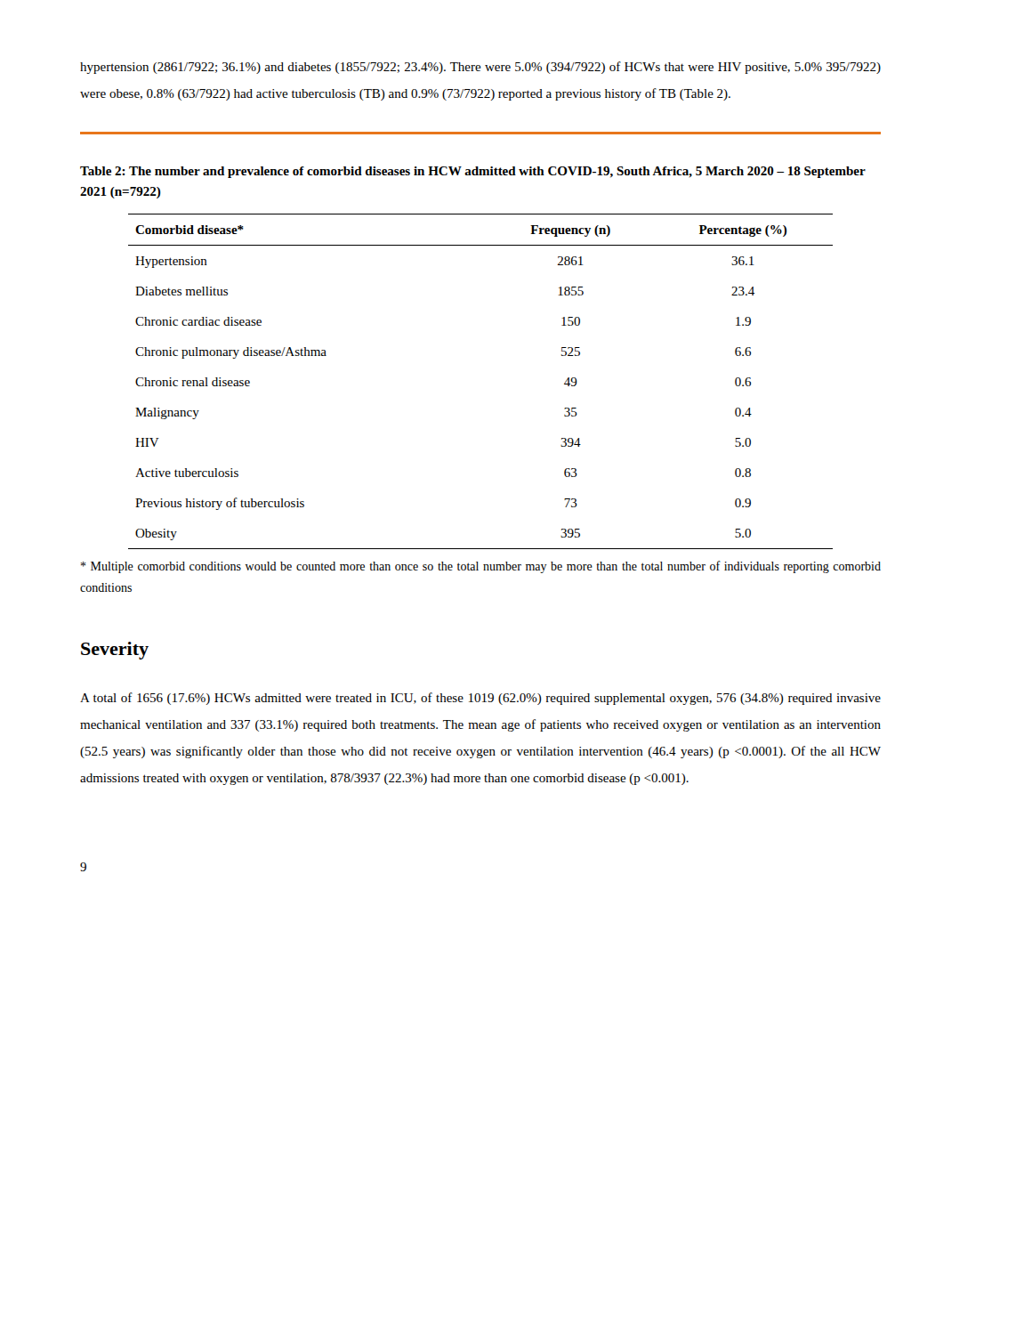hypertension (2861/7922; 36.1%) and diabetes (1855/7922; 23.4%). There were 5.0% (394/7922) of HCWs that were HIV positive, 5.0% 395/7922) were obese, 0.8% (63/7922) had active tuberculosis (TB) and 0.9% (73/7922) reported a previous history of TB (Table 2).
Table 2: The number and prevalence of comorbid diseases in HCW admitted with COVID-19, South Africa, 5 March 2020 – 18 September 2021 (n=7922)
| Comorbid disease* | Frequency (n) | Percentage (%) |
| --- | --- | --- |
| Hypertension | 2861 | 36.1 |
| Diabetes mellitus | 1855 | 23.4 |
| Chronic cardiac disease | 150 | 1.9 |
| Chronic pulmonary disease/Asthma | 525 | 6.6 |
| Chronic renal disease | 49 | 0.6 |
| Malignancy | 35 | 0.4 |
| HIV | 394 | 5.0 |
| Active tuberculosis | 63 | 0.8 |
| Previous history of tuberculosis | 73 | 0.9 |
| Obesity | 395 | 5.0 |
* Multiple comorbid conditions would be counted more than once so the total number may be more than the total number of individuals reporting comorbid conditions
Severity
A total of 1656 (17.6%) HCWs admitted were treated in ICU, of these 1019 (62.0%) required supplemental oxygen, 576 (34.8%) required invasive mechanical ventilation and 337 (33.1%) required both treatments. The mean age of patients who received oxygen or ventilation as an intervention (52.5 years) was significantly older than those who did not receive oxygen or ventilation intervention (46.4 years) (p <0.0001). Of the all HCW admissions treated with oxygen or ventilation, 878/3937 (22.3%) had more than one comorbid disease (p <0.001).
9